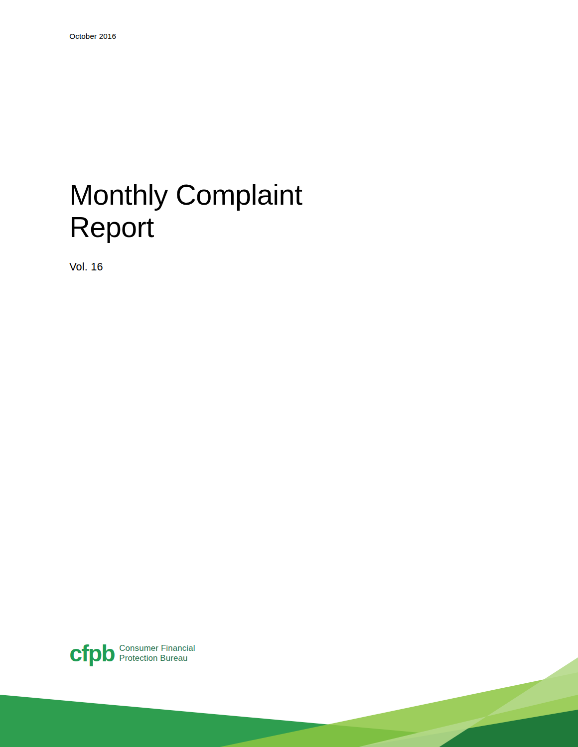October 2016
Monthly Complaint Report
Vol. 16
cfpb Consumer Financial
Protection Bureau